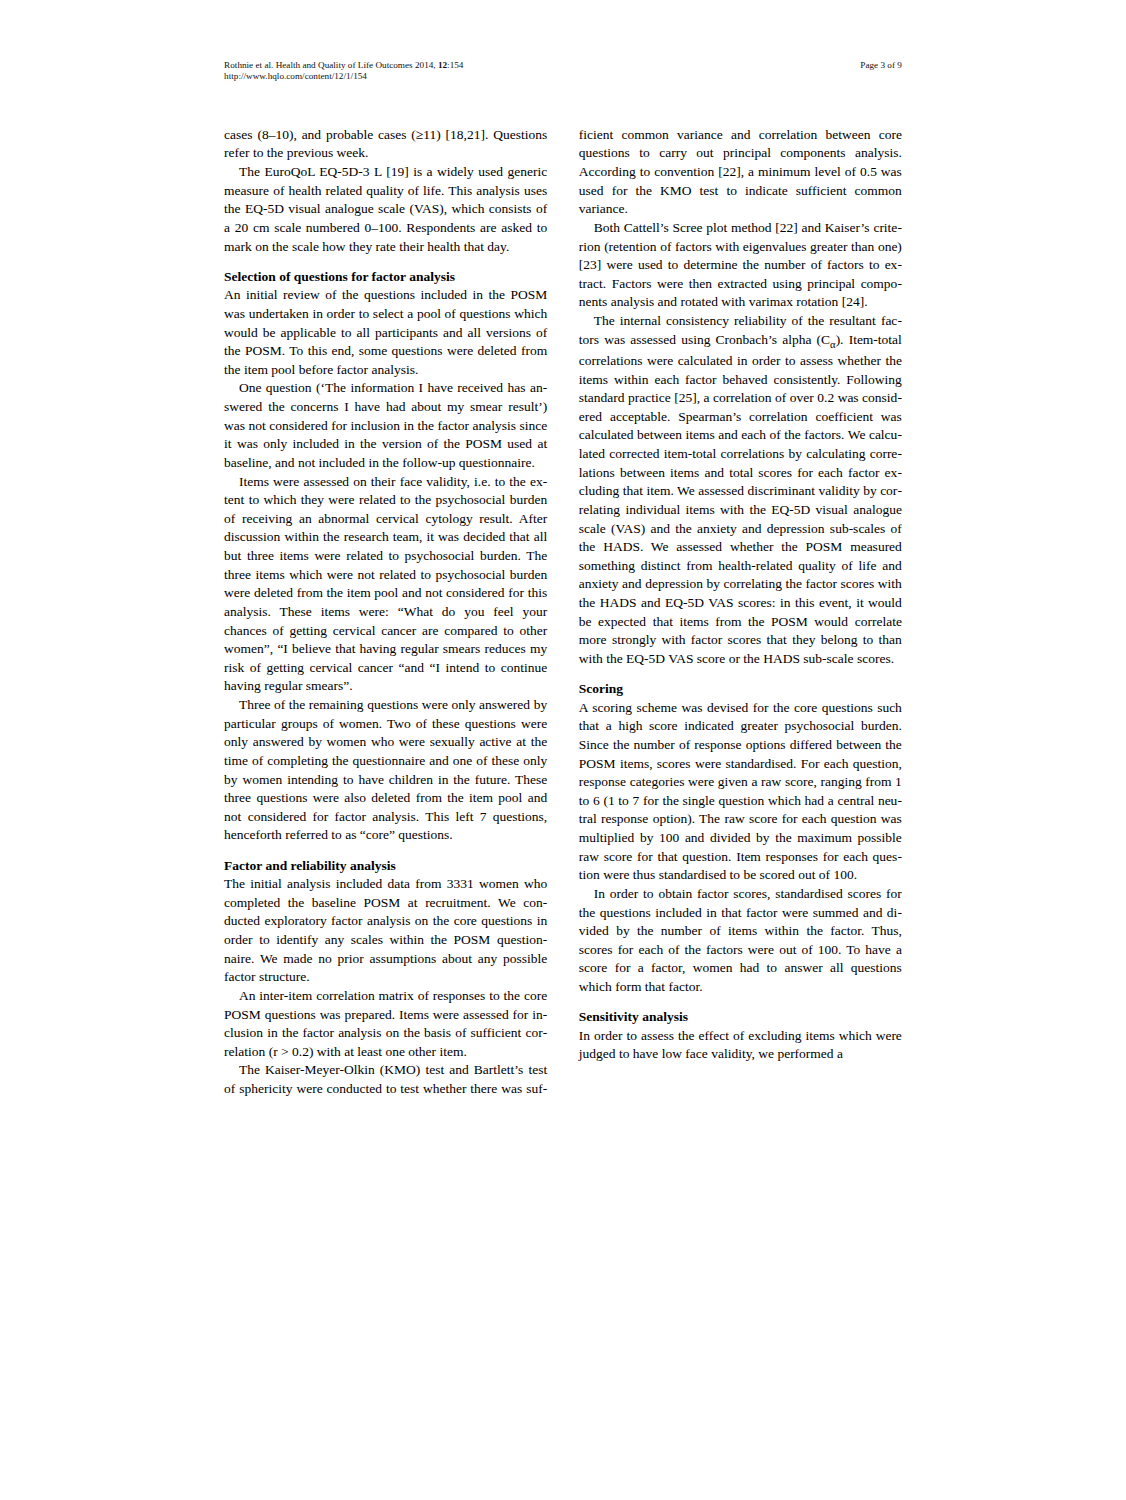Rothnie et al. Health and Quality of Life Outcomes 2014, 12:154
http://www.hqlo.com/content/12/1/154
Page 3 of 9
cases (8–10), and probable cases (≥11) [18,21]. Questions refer to the previous week.
The EuroQoL EQ-5D-3 L [19] is a widely used generic measure of health related quality of life. This analysis uses the EQ-5D visual analogue scale (VAS), which consists of a 20 cm scale numbered 0–100. Respondents are asked to mark on the scale how they rate their health that day.
Selection of questions for factor analysis
An initial review of the questions included in the POSM was undertaken in order to select a pool of questions which would be applicable to all participants and all versions of the POSM. To this end, some questions were deleted from the item pool before factor analysis.
One question (‘The information I have received has answered the concerns I have had about my smear result’) was not considered for inclusion in the factor analysis since it was only included in the version of the POSM used at baseline, and not included in the follow-up questionnaire.
Items were assessed on their face validity, i.e. to the extent to which they were related to the psychosocial burden of receiving an abnormal cervical cytology result. After discussion within the research team, it was decided that all but three items were related to psychosocial burden. The three items which were not related to psychosocial burden were deleted from the item pool and not considered for this analysis. These items were: “What do you feel your chances of getting cervical cancer are compared to other women”, “I believe that having regular smears reduces my risk of getting cervical cancer “and “I intend to continue having regular smears”.
Three of the remaining questions were only answered by particular groups of women. Two of these questions were only answered by women who were sexually active at the time of completing the questionnaire and one of these only by women intending to have children in the future. These three questions were also deleted from the item pool and not considered for factor analysis. This left 7 questions, henceforth referred to as “core” questions.
Factor and reliability analysis
The initial analysis included data from 3331 women who completed the baseline POSM at recruitment. We conducted exploratory factor analysis on the core questions in order to identify any scales within the POSM questionnaire. We made no prior assumptions about any possible factor structure.
An inter-item correlation matrix of responses to the core POSM questions was prepared. Items were assessed for inclusion in the factor analysis on the basis of sufficient correlation (r > 0.2) with at least one other item.
The Kaiser-Meyer-Olkin (KMO) test and Bartlett’s test of sphericity were conducted to test whether there was sufficient common variance and correlation between core questions to carry out principal components analysis. According to convention [22], a minimum level of 0.5 was used for the KMO test to indicate sufficient common variance.
Both Cattell’s Scree plot method [22] and Kaiser’s criterion (retention of factors with eigenvalues greater than one) [23] were used to determine the number of factors to extract. Factors were then extracted using principal components analysis and rotated with varimax rotation [24].
The internal consistency reliability of the resultant factors was assessed using Cronbach’s alpha (Cα). Item-total correlations were calculated in order to assess whether the items within each factor behaved consistently. Following standard practice [25], a correlation of over 0.2 was considered acceptable. Spearman’s correlation coefficient was calculated between items and each of the factors. We calculated corrected item-total correlations by calculating correlations between items and total scores for each factor excluding that item. We assessed discriminant validity by correlating individual items with the EQ-5D visual analogue scale (VAS) and the anxiety and depression sub-scales of the HADS. We assessed whether the POSM measured something distinct from health-related quality of life and anxiety and depression by correlating the factor scores with the HADS and EQ-5D VAS scores: in this event, it would be expected that items from the POSM would correlate more strongly with factor scores that they belong to than with the EQ-5D VAS score or the HADS sub-scale scores.
Scoring
A scoring scheme was devised for the core questions such that a high score indicated greater psychosocial burden. Since the number of response options differed between the POSM items, scores were standardised. For each question, response categories were given a raw score, ranging from 1 to 6 (1 to 7 for the single question which had a central neutral response option). The raw score for each question was multiplied by 100 and divided by the maximum possible raw score for that question. Item responses for each question were thus standardised to be scored out of 100.
In order to obtain factor scores, standardised scores for the questions included in that factor were summed and divided by the number of items within the factor. Thus, scores for each of the factors were out of 100. To have a score for a factor, women had to answer all questions which form that factor.
Sensitivity analysis
In order to assess the effect of excluding items which were judged to have low face validity, we performed a